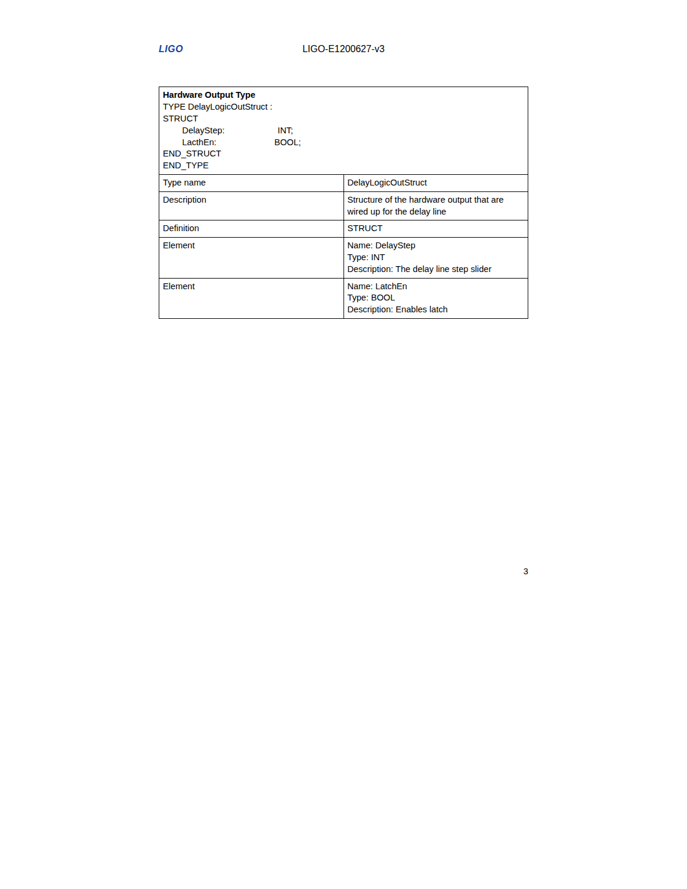LIGO
LIGO-E1200627-v3
| Hardware Output Type TYPE DelayLogicOutStruct : STRUCT DelayStep: INT; LacthEn: BOOL; END_STRUCT END_TYPE |
| Type name | DelayLogicOutStruct |
| Description | Structure of the hardware output that are wired up for the delay line |
| Definition | STRUCT |
| Element | Name: DelayStep Type: INT Description: The delay line step slider |
| Element | Name: LatchEn Type: BOOL Description: Enables latch |
3